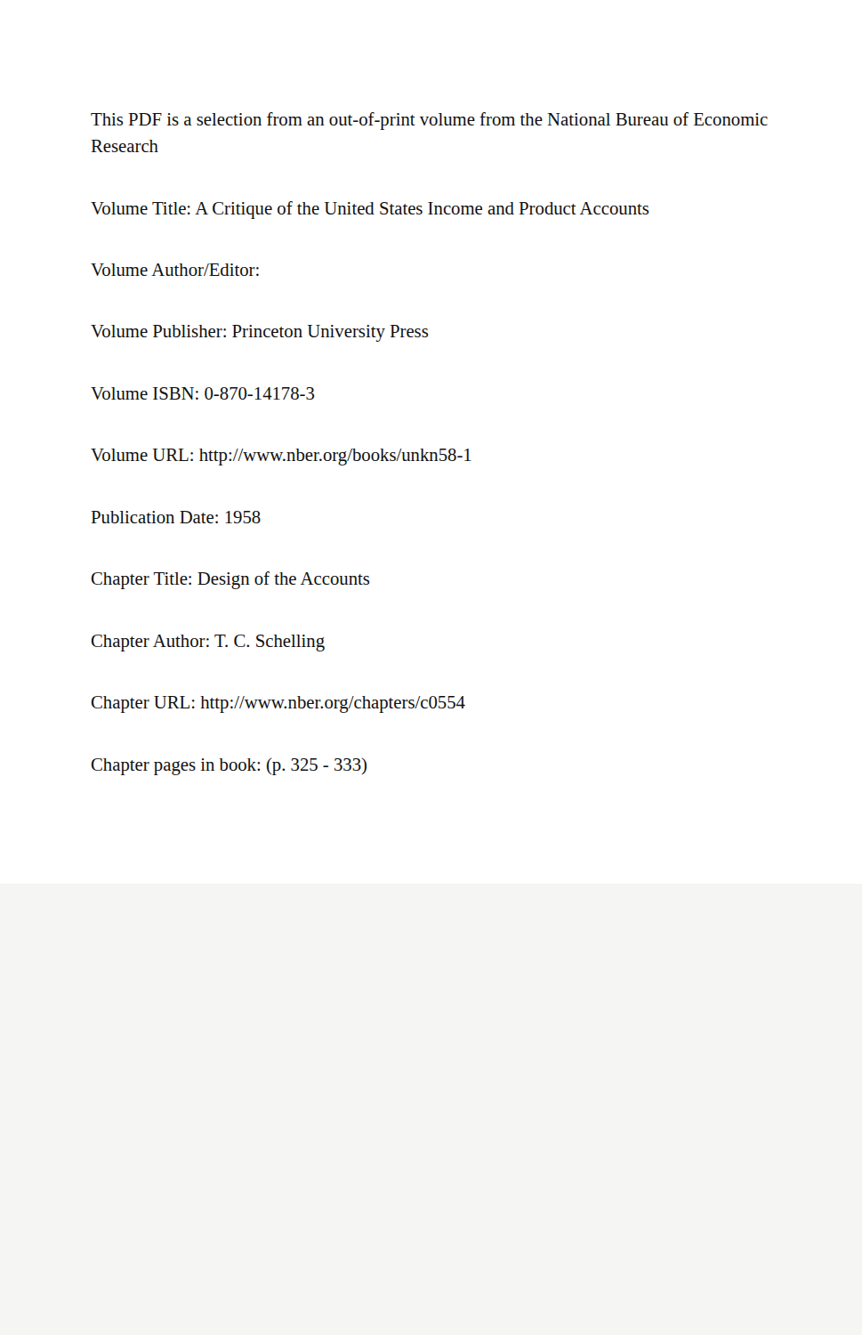This PDF is a selection from an out-of-print volume from the National Bureau of Economic Research
Volume Title: A Critique of the United States Income and Product Accounts
Volume Author/Editor:
Volume Publisher: Princeton University Press
Volume ISBN: 0-870-14178-3
Volume URL: http://www.nber.org/books/unkn58-1
Publication Date: 1958
Chapter Title: Design of the Accounts
Chapter Author: T. C. Schelling
Chapter URL: http://www.nber.org/chapters/c0554
Chapter pages in book: (p. 325 - 333)